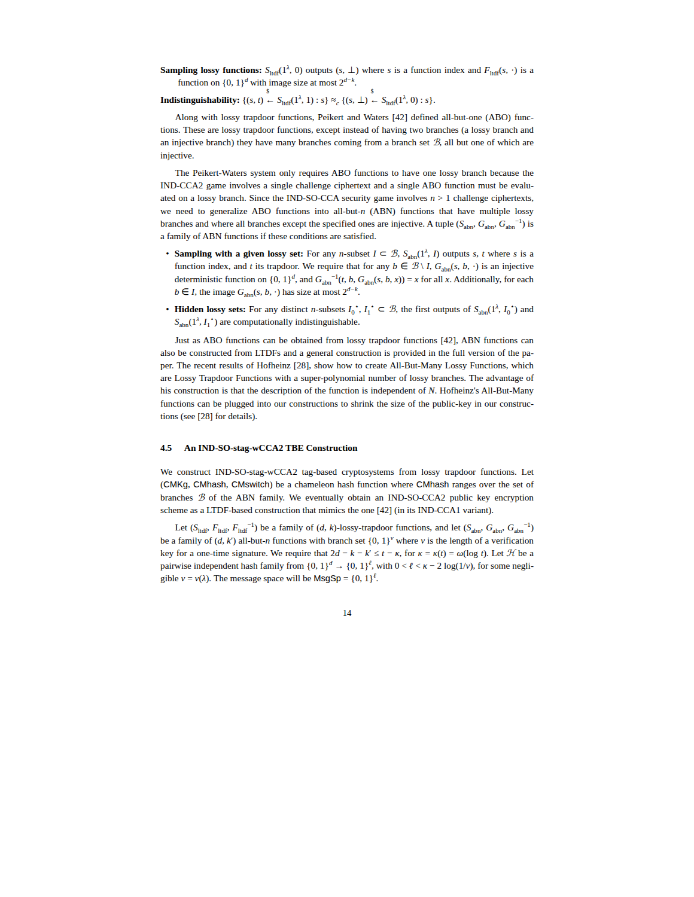Sampling lossy functions: Sltdf(1λ, 0) outputs (s, ⊥) where s is a function index and Fltdf(s, ·) is a function on {0, 1}d with image size at most 2d−k.
Indistinguishability: {(s, t) $← Sltdf(1λ, 1) : s} ≈c {(s, ⊥) $← Sltdf(1λ, 0) : s}.
Along with lossy trapdoor functions, Peikert and Waters [42] defined all-but-one (ABO) functions. These are lossy trapdoor functions, except instead of having two branches (a lossy branch and an injective branch) they have many branches coming from a branch set ℬ, all but one of which are injective.
The Peikert-Waters system only requires ABO functions to have one lossy branch because the IND-CCA2 game involves a single challenge ciphertext and a single ABO function must be evaluated on a lossy branch. Since the IND-SO-CCA security game involves n > 1 challenge ciphertexts, we need to generalize ABO functions into all-but-n (ABN) functions that have multiple lossy branches and where all branches except the specified ones are injective. A tuple (Sabn, Gabn, Gabn−1) is a family of ABN functions if these conditions are satisfied.
Sampling with a given lossy set: For any n-subset I ⊂ ℬ, Sabn(1λ, I) outputs s, t where s is a function index, and t its trapdoor. We require that for any b ∈ ℬ \ I, Gabn(s, b, ·) is an injective deterministic function on {0, 1}d, and Gabn−1(t, b, Gabn(s, b, x)) = x for all x. Additionally, for each b ∈ I, the image Gabn(s, b, ·) has size at most 2d−k.
Hidden lossy sets: For any distinct n-subsets I0⋆, I1⋆ ⊂ ℬ, the first outputs of Sabn(1λ, I0⋆) and Sabn(1λ, I1⋆) are computationally indistinguishable.
Just as ABO functions can be obtained from lossy trapdoor functions [42], ABN functions can also be constructed from LTDFs and a general construction is provided in the full version of the paper. The recent results of Hofheinz [28], show how to create All-But-Many Lossy Functions, which are Lossy Trapdoor Functions with a super-polynomial number of lossy branches. The advantage of his construction is that the description of the function is independent of N. Hofheinz's All-But-Many functions can be plugged into our constructions to shrink the size of the public-key in our constructions (see [28] for details).
4.5 An IND-SO-stag-wCCA2 TBE Construction
We construct IND-SO-stag-wCCA2 tag-based cryptosystems from lossy trapdoor functions. Let (CMKg, CMhash, CMswitch) be a chameleon hash function where CMhash ranges over the set of branches ℬ of the ABN family. We eventually obtain an IND-SO-CCA2 public key encryption scheme as a LTDF-based construction that mimics the one [42] (in its IND-CCA1 variant).
Let (Sltdf, Fltdf, Fltdf−1) be a family of (d, k)-lossy-trapdoor functions, and let (Sabn, Gabn, Gabn−1) be a family of (d, k′) all-but-n functions with branch set {0, 1}v where v is the length of a verification key for a one-time signature. We require that 2d − k − k′ ≤ t − κ, for κ = κ(t) = ω(log t). Let ℋ be a pairwise independent hash family from {0, 1}d → {0, 1}ℓ, with 0 < ℓ < κ − 2 log(1/ν), for some negligible ν = ν(λ). The message space will be MsgSp = {0, 1}ℓ.
14